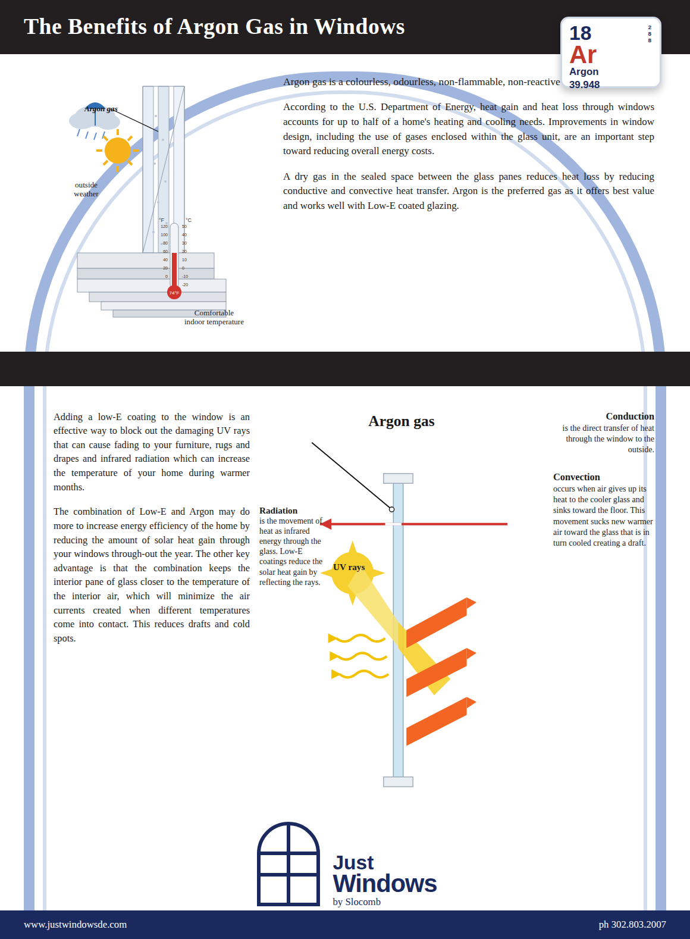The Benefits of Argon Gas in Windows
2
8
8
18
Ar
Argon
39.948
74°F °F °C 120 100 80 60 40 20 0 50 40 30 20 10 0 -10 -20
Argon gas
outside
weather
Comfortable
indoor temperature
Argon gas is a colourless, odourless, non-flammable, non-reactive inert gas.
According to the U.S. Department of Energy, heat gain and heat loss through windows accounts for up to half of a home's heating and cooling needs. Improvements in window design, including the use of gases enclosed within the glass unit, are an important step toward reducing overall energy costs.
A dry gas in the sealed space between the glass panes reduces heat loss by reducing conductive and convective heat transfer. Argon is the preferred gas as it offers best value and works well with Low-E coated glazing.
Adding a low-E coating to the window is an effective way to block out the damaging UV rays that can cause fading to your furniture, rugs and drapes and infrared radiation which can increase the temperature of your home during warmer months.
The combination of Low-E and Argon may do more to increase energy efficiency of the home by reducing the amount of solar heat gain through your windows through-out the year. The other key advantage is that the combination keeps the interior pane of glass closer to the temperature of the interior air, which will minimize the air currents created when different temperatures come into contact. This reduces drafts and cold spots.
Argon gas
Radiation is the movement of heat as infrared energy through the glass. Low-E coatings reduce the solar heat gain by reflecting the rays.
UV rays
Conduction is the direct transfer of heat through the window to the outside.
Convection occurs when air gives up its heat to the cooler glass and sinks toward the floor. This movement sucks new warmer air toward the glass that is in turn cooled creating a draft.
Just
Windows
by Slocomb
www.justwindowsde.com ph 302.803.2007